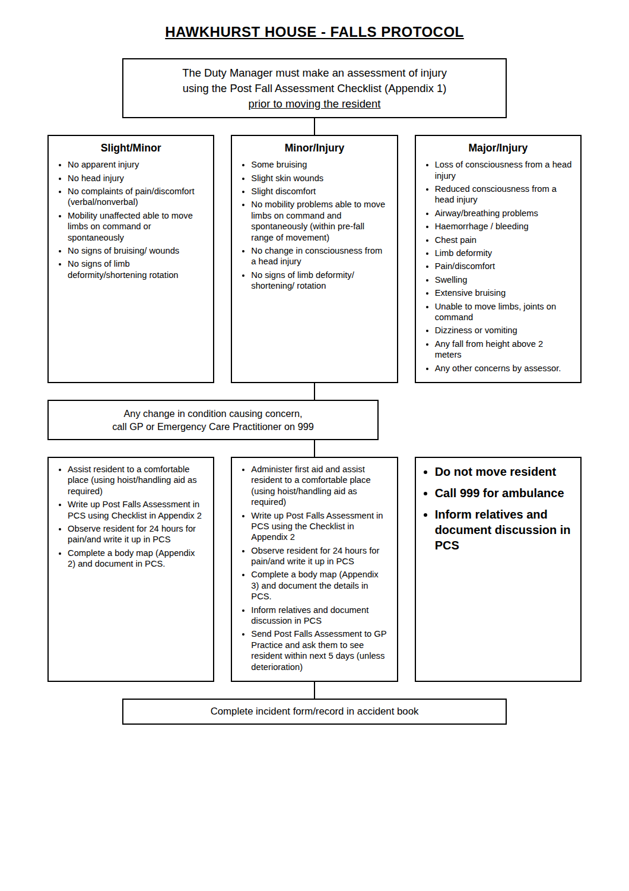HAWKHURST HOUSE - FALLS PROTOCOL
The Duty Manager must make an assessment of injury
using the Post Fall Assessment Checklist (Appendix 1)
prior to moving the resident
Slight/Minor
No apparent injury
No head injury
No complaints of pain/discomfort (verbal/nonverbal)
Mobility unaffected able to move limbs on command or spontaneously
No signs of bruising/ wounds
No signs of limb deformity/shortening rotation
Minor/Injury
Some bruising
Slight skin wounds
Slight discomfort
No mobility problems able to move limbs on command and spontaneously (within pre-fall range of movement)
No change in consciousness from a head injury
No signs of limb deformity/ shortening/ rotation
Major/Injury
Loss of consciousness from a head injury
Reduced consciousness from a head injury
Airway/breathing problems
Haemorrhage / bleeding
Chest pain
Limb deformity
Pain/discomfort
Swelling
Extensive bruising
Unable to move limbs, joints on command
Dizziness or vomiting
Any fall from height above 2 meters
Any other concerns by assessor.
Any change in condition causing concern,
call GP or Emergency Care Practitioner on 999
Assist resident to a comfortable place (using hoist/handling aid as required)
Write up Post Falls Assessment in PCS using Checklist in Appendix 2
Observe resident for 24 hours for pain/and write it up in PCS
Complete a body map (Appendix 2) and document in PCS.
Administer first aid and assist resident to a comfortable place (using hoist/handling aid as required)
Write up Post Falls Assessment in PCS using the Checklist in Appendix 2
Observe resident for 24 hours for pain/and write it up in PCS
Complete a body map (Appendix 3) and document the details in PCS.
Inform relatives and document discussion in PCS
Send Post Falls Assessment to GP Practice and ask them to see resident within next 5 days (unless deterioration)
Do not move resident
Call 999 for ambulance
Inform relatives and document discussion in PCS
Complete incident form/record in accident book